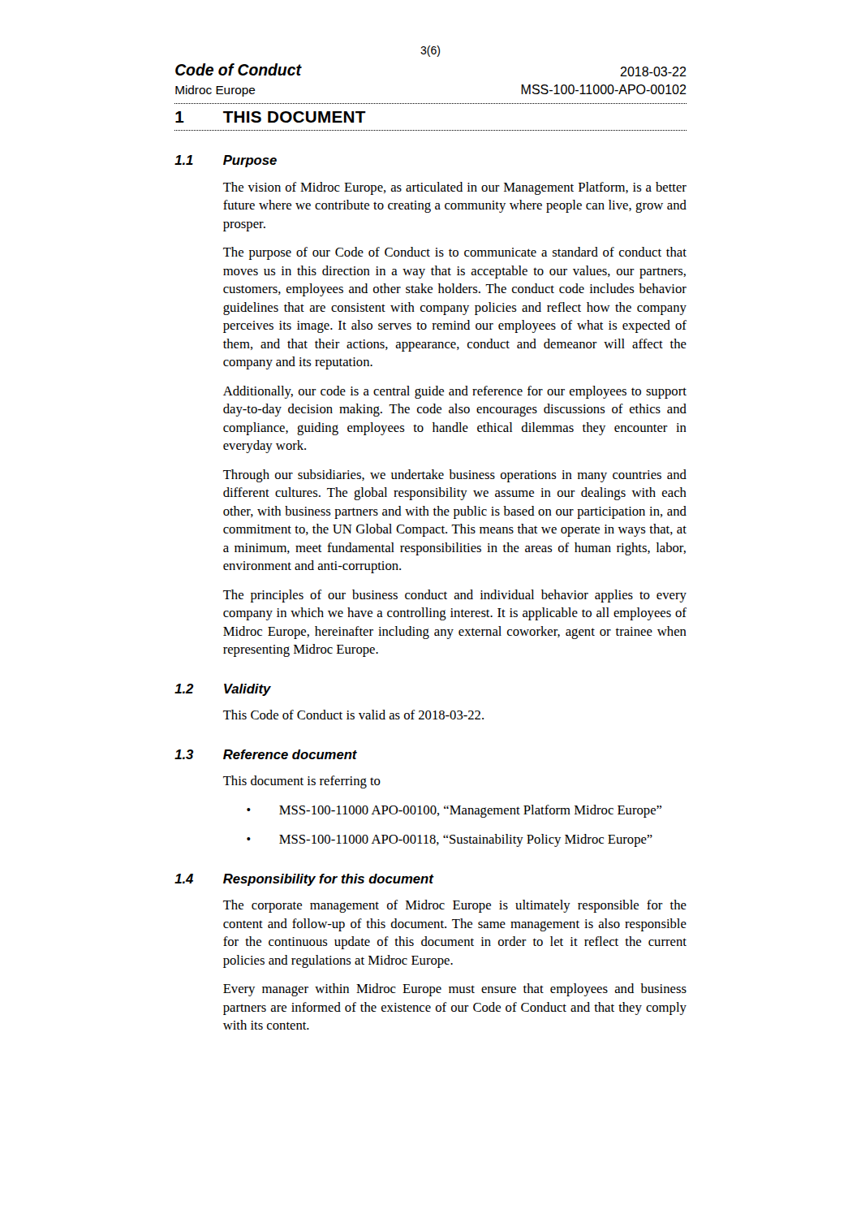3(6)
| Code of Conduct | 2018-03-22 |
| Midroc Europe | MSS-100-11000-APO-00102 |
1 THIS DOCUMENT
1.1 Purpose
The vision of Midroc Europe, as articulated in our Management Platform, is a better future where we contribute to creating a community where people can live, grow and prosper.
The purpose of our Code of Conduct is to communicate a standard of conduct that moves us in this direction in a way that is acceptable to our values, our partners, customers, employees and other stake holders. The conduct code includes behavior guidelines that are consistent with company policies and reflect how the company perceives its image. It also serves to remind our employees of what is expected of them, and that their actions, appearance, conduct and demeanor will affect the company and its reputation.
Additionally, our code is a central guide and reference for our employees to support day-to-day decision making. The code also encourages discussions of ethics and compliance, guiding employees to handle ethical dilemmas they encounter in everyday work.
Through our subsidiaries, we undertake business operations in many countries and different cultures. The global responsibility we assume in our dealings with each other, with business partners and with the public is based on our participation in, and commitment to, the UN Global Compact. This means that we operate in ways that, at a minimum, meet fundamental responsibilities in the areas of human rights, labor, environment and anti-corruption.
The principles of our business conduct and individual behavior applies to every company in which we have a controlling interest. It is applicable to all employees of Midroc Europe, hereinafter including any external coworker, agent or trainee when representing Midroc Europe.
1.2 Validity
This Code of Conduct is valid as of 2018-03-22.
1.3 Reference document
This document is referring to
MSS-100-11000 APO-00100, “Management Platform Midroc Europe”
MSS-100-11000 APO-00118, “Sustainability Policy Midroc Europe”
1.4 Responsibility for this document
The corporate management of Midroc Europe is ultimately responsible for the content and follow-up of this document. The same management is also responsible for the continuous update of this document in order to let it reflect the current policies and regulations at Midroc Europe.
Every manager within Midroc Europe must ensure that employees and business partners are informed of the existence of our Code of Conduct and that they comply with its content.